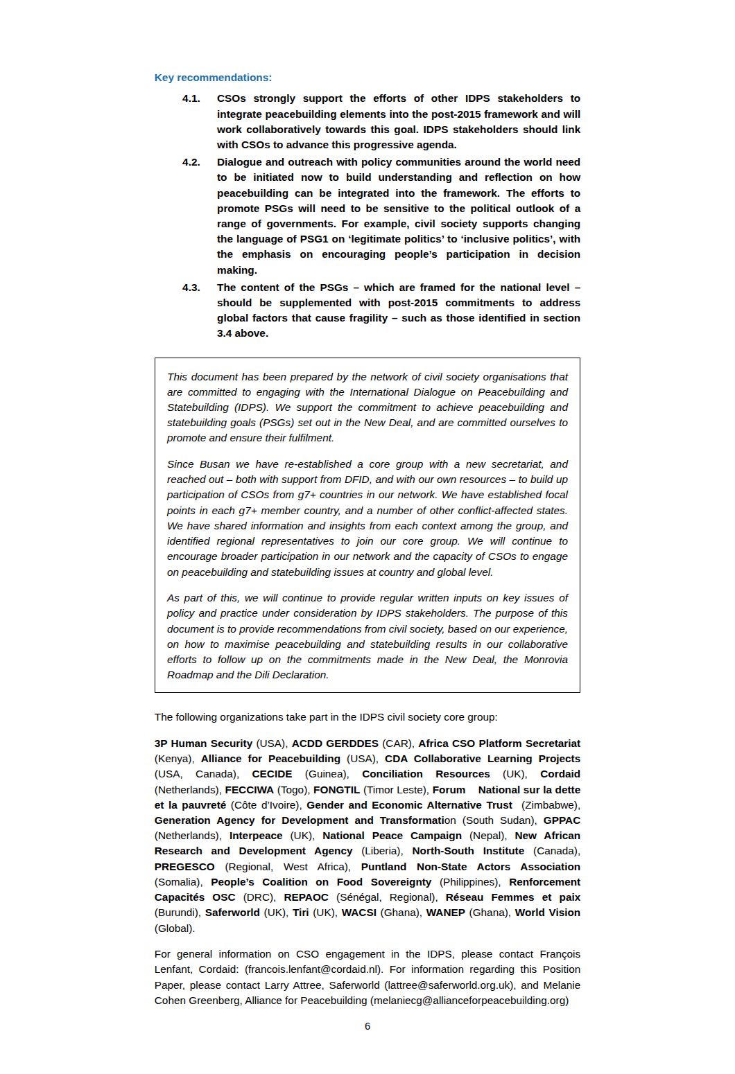Key recommendations:
CSOs strongly support the efforts of other IDPS stakeholders to integrate peacebuilding elements into the post-2015 framework and will work collaboratively towards this goal. IDPS stakeholders should link with CSOs to advance this progressive agenda.
Dialogue and outreach with policy communities around the world need to be initiated now to build understanding and reflection on how peacebuilding can be integrated into the framework. The efforts to promote PSGs will need to be sensitive to the political outlook of a range of governments. For example, civil society supports changing the language of PSG1 on ‘legitimate politics’ to ‘inclusive politics’, with the emphasis on encouraging people’s participation in decision making.
The content of the PSGs – which are framed for the national level – should be supplemented with post-2015 commitments to address global factors that cause fragility – such as those identified in section 3.4 above.
This document has been prepared by the network of civil society organisations that are committed to engaging with the International Dialogue on Peacebuilding and Statebuilding (IDPS). We support the commitment to achieve peacebuilding and statebuilding goals (PSGs) set out in the New Deal, and are committed ourselves to promote and ensure their fulfilment.
Since Busan we have re-established a core group with a new secretariat, and reached out – both with support from DFID, and with our own resources – to build up participation of CSOs from g7+ countries in our network. We have established focal points in each g7+ member country, and a number of other conflict-affected states. We have shared information and insights from each context among the group, and identified regional representatives to join our core group. We will continue to encourage broader participation in our network and the capacity of CSOs to engage on peacebuilding and statebuilding issues at country and global level.
As part of this, we will continue to provide regular written inputs on key issues of policy and practice under consideration by IDPS stakeholders. The purpose of this document is to provide recommendations from civil society, based on our experience, on how to maximise peacebuilding and statebuilding results in our collaborative efforts to follow up on the commitments made in the New Deal, the Monrovia Roadmap and the Dili Declaration.
The following organizations take part in the IDPS civil society core group:
3P Human Security (USA), ACDD GERDDES (CAR), Africa CSO Platform Secretariat (Kenya), Alliance for Peacebuilding (USA), CDA Collaborative Learning Projects (USA, Canada), CECIDE (Guinea), Conciliation Resources (UK), Cordaid (Netherlands), FECCIWA (Togo), FONGTIL (Timor Leste), Forum National sur la dette et la pauvreté (Côte d’Ivoire), Gender and Economic Alternative Trust (Zimbabwe), Generation Agency for Development and Transformation (South Sudan), GPPAC (Netherlands), Interpeace (UK), National Peace Campaign (Nepal), New African Research and Development Agency (Liberia), North-South Institute (Canada), PREGESCO (Regional, West Africa), Puntland Non-State Actors Association (Somalia), People’s Coalition on Food Sovereignty (Philippines), Renforcement Capacités OSC (DRC), REPAOC (Sénégal, Regional), Réseau Femmes et paix (Burundi), Saferworld (UK), Tiri (UK), WACSI (Ghana), WANEP (Ghana), World Vision (Global).
For general information on CSO engagement in the IDPS, please contact François Lenfant, Cordaid: (francois.lenfant@cordaid.nl). For information regarding this Position Paper, please contact Larry Attree, Saferworld (lattree@saferworld.org.uk), and Melanie Cohen Greenberg, Alliance for Peacebuilding (melaniecg@allianceforpeacebuilding.org)
6